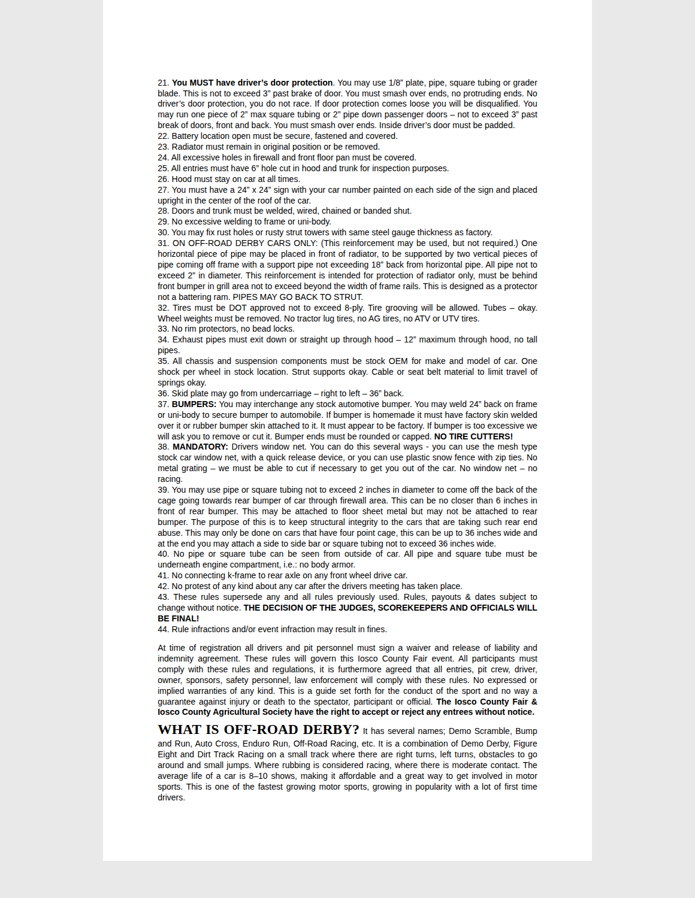21. You MUST have driver’s door protection. You may use 1/8” plate, pipe, square tubing or grader blade. This is not to exceed 3” past brake of door. You must smash over ends, no protruding ends. No driver’s door protection, you do not race. If door protection comes loose you will be disqualified. You may run one piece of 2” max square tubing or 2” pipe down passenger doors – not to exceed 3” past break of doors, front and back. You must smash over ends. Inside driver’s door must be padded.
22. Battery location open must be secure, fastened and covered.
23. Radiator must remain in original position or be removed.
24. All excessive holes in firewall and front floor pan must be covered.
25. All entries must have 6” hole cut in hood and trunk for inspection purposes.
26. Hood must stay on car at all times.
27. You must have a 24” x 24” sign with your car number painted on each side of the sign and placed upright in the center of the roof of the car.
28. Doors and trunk must be welded, wired, chained or banded shut.
29. No excessive welding to frame or uni-body.
30. You may fix rust holes or rusty strut towers with same steel gauge thickness as factory.
31. ON OFF-ROAD DERBY CARS ONLY: (This reinforcement may be used, but not required.) One horizontal piece of pipe may be placed in front of radiator, to be supported by two vertical pieces of pipe coming off frame with a support pipe not exceeding 18” back from horizontal pipe. All pipe not to exceed 2” in diameter. This reinforcement is intended for protection of radiator only, must be behind front bumper in grill area not to exceed beyond the width of frame rails. This is designed as a protector not a battering ram. PIPES MAY GO BACK TO STRUT.
32. Tires must be DOT approved not to exceed 8-ply. Tire grooving will be allowed. Tubes – okay. Wheel weights must be removed. No tractor lug tires, no AG tires, no ATV or UTV tires.
33. No rim protectors, no bead locks.
34. Exhaust pipes must exit down or straight up through hood – 12” maximum through hood, no tall pipes.
35. All chassis and suspension components must be stock OEM for make and model of car. One shock per wheel in stock location. Strut supports okay. Cable or seat belt material to limit travel of springs okay.
36. Skid plate may go from undercarriage – right to left – 36” back.
37. BUMPERS: You may interchange any stock automotive bumper. You may weld 24” back on frame or uni-body to secure bumper to automobile. If bumper is homemade it must have factory skin welded over it or rubber bumper skin attached to it. It must appear to be factory. If bumper is too excessive we will ask you to remove or cut it. Bumper ends must be rounded or capped. NO TIRE CUTTERS!
38. MANDATORY: Drivers window net. You can do this several ways - you can use the mesh type stock car window net, with a quick release device, or you can use plastic snow fence with zip ties. No metal grating – we must be able to cut if necessary to get you out of the car. No window net – no racing.
39. You may use pipe or square tubing not to exceed 2 inches in diameter to come off the back of the cage going towards rear bumper of car through firewall area. This can be no closer than 6 inches in front of rear bumper. This may be attached to floor sheet metal but may not be attached to rear bumper. The purpose of this is to keep structural integrity to the cars that are taking such rear end abuse. This may only be done on cars that have four point cage, this can be up to 36 inches wide and at the end you may attach a side to side bar or square tubing not to exceed 36 inches wide.
40. No pipe or square tube can be seen from outside of car. All pipe and square tube must be underneath engine compartment, i.e.: no body armor.
41. No connecting k-frame to rear axle on any front wheel drive car.
42. No protest of any kind about any car after the drivers meeting has taken place.
43. These rules supersede any and all rules previously used. Rules, payouts & dates subject to change without notice. THE DECISION OF THE JUDGES, SCOREKEEPERS AND OFFICIALS WILL BE FINAL!
44. Rule infractions and/or event infraction may result in fines.
At time of registration all drivers and pit personnel must sign a waiver and release of liability and indemnity agreement. These rules will govern this Iosco County Fair event. All participants must comply with these rules and regulations, it is furthermore agreed that all entries, pit crew, driver, owner, sponsors, safety personnel, law enforcement will comply with these rules. No expressed or implied warranties of any kind. This is a guide set forth for the conduct of the sport and no way a guarantee against injury or death to the spectator, participant or official. The Iosco County Fair & Iosco County Agricultural Society have the right to accept or reject any entrees without notice.
WHAT IS OFF-ROAD DERBY? It has several names; Demo Scramble, Bump and Run, Auto Cross, Enduro Run, Off-Road Racing, etc. It is a combination of Demo Derby, Figure Eight and Dirt Track Racing on a small track where there are right turns, left turns, obstacles to go around and small jumps. Where rubbing is considered racing, where there is moderate contact. The average life of a car is 8–10 shows, making it affordable and a great way to get involved in motor sports. This is one of the fastest growing motor sports, growing in popularity with a lot of first time drivers.